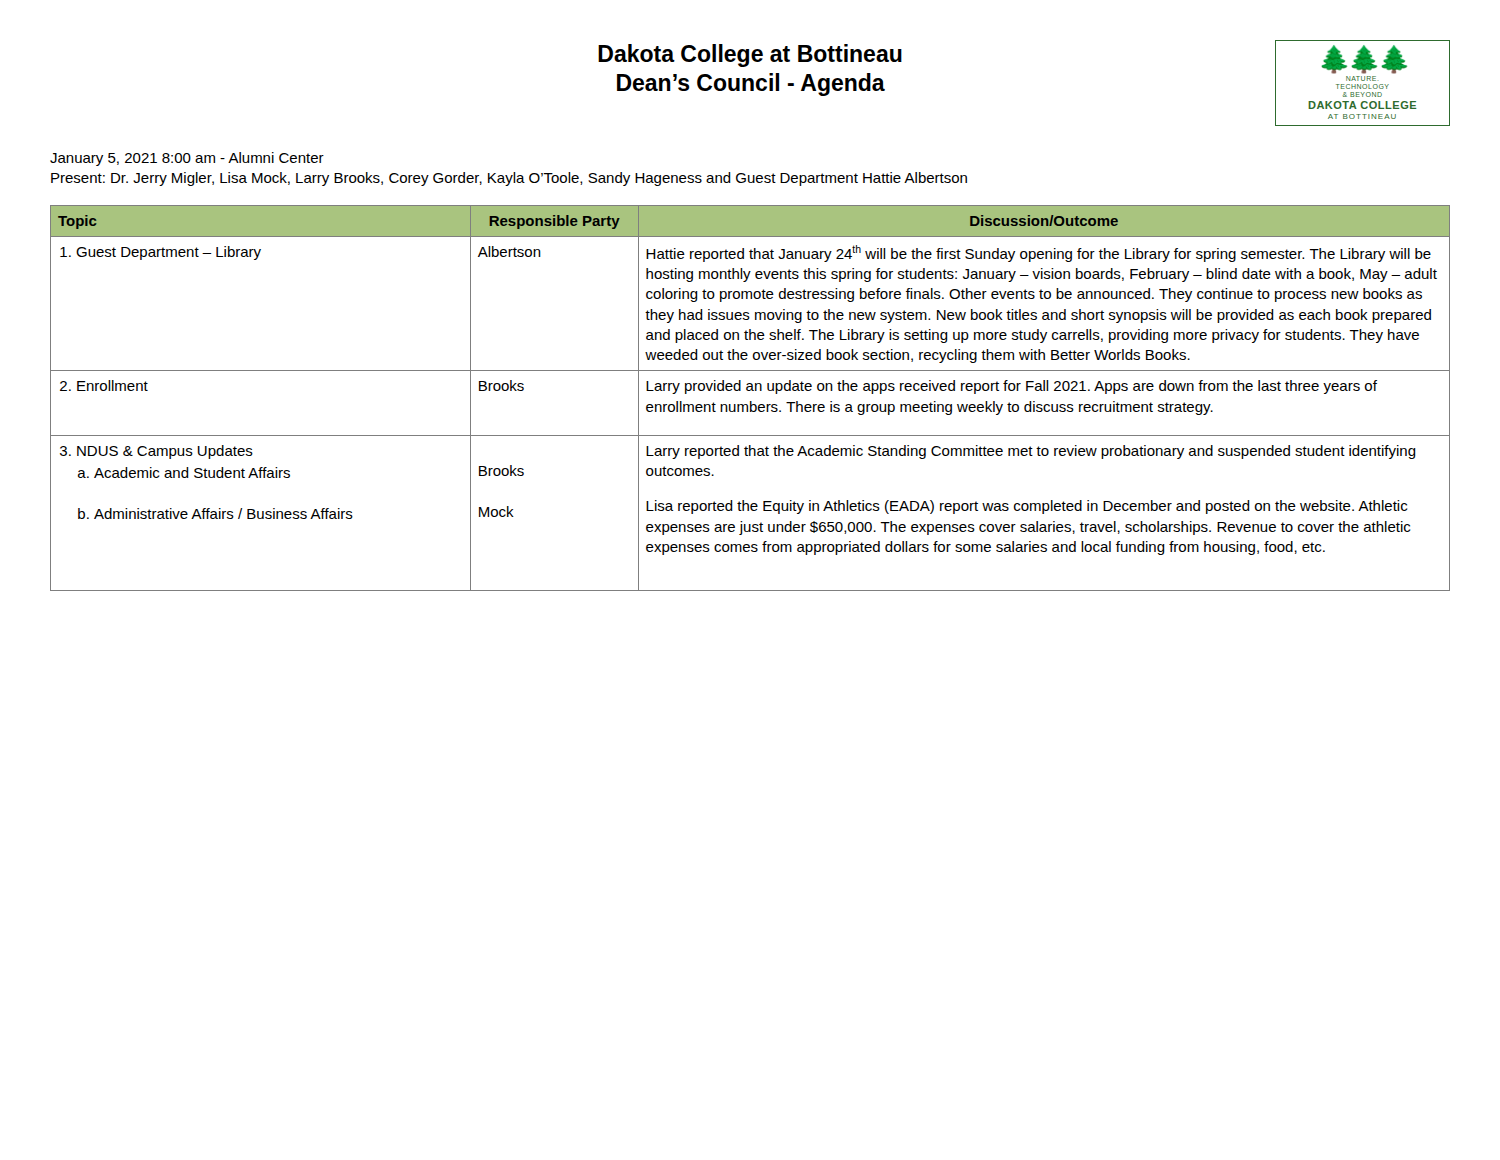🌲🌲🌲
Nature.
Technology
& Beyond
DAKOTA COLLEGE
AT BOTTINEAU
Dakota College at Bottineau
Dean’s Council - Agenda
January 5, 2021 8:00 am - Alumni Center
Present: Dr. Jerry Migler, Lisa Mock, Larry Brooks, Corey Gorder, Kayla O’Toole, Sandy Hageness and Guest Department Hattie Albertson
| Topic | Responsible Party | Discussion/Outcome |
| --- | --- | --- |
| Guest Department – Library | Albertson | Hattie reported that January 24 th will be the first Sunday opening for the Library for spring semester. The Library will be hosting monthly events this spring for students: January – vision boards, February – blind date with a book, May – adult coloring to promote destressing before finals. Other events to be announced. They continue to process new books as they had issues moving to the new system. New book titles and short synopsis will be provided as each book prepared and placed on the shelf. The Library is setting up more study carrells, providing more privacy for students. They have weeded out the over-sized book section, recycling them with Better Worlds Books. |
| Enrollment | Brooks | Larry provided an update on the apps received report for Fall 2021. Apps are down from the last three years of enrollment numbers. There is a group meeting weekly to discuss recruitment strategy. |
| NDUS & Campus Updates Academic and Student Affairs Administrative Affairs / Business Affairs | Brooks Mock | Larry reported that the Academic Standing Committee met to review probationary and suspended student identifying outcomes. Lisa reported the Equity in Athletics (EADA) report was completed in December and posted on the website. Athletic expenses are just under $650,000. The expenses cover salaries, travel, scholarships. Revenue to cover the athletic expenses comes from appropriated dollars for some salaries and local funding from housing, food, etc. |